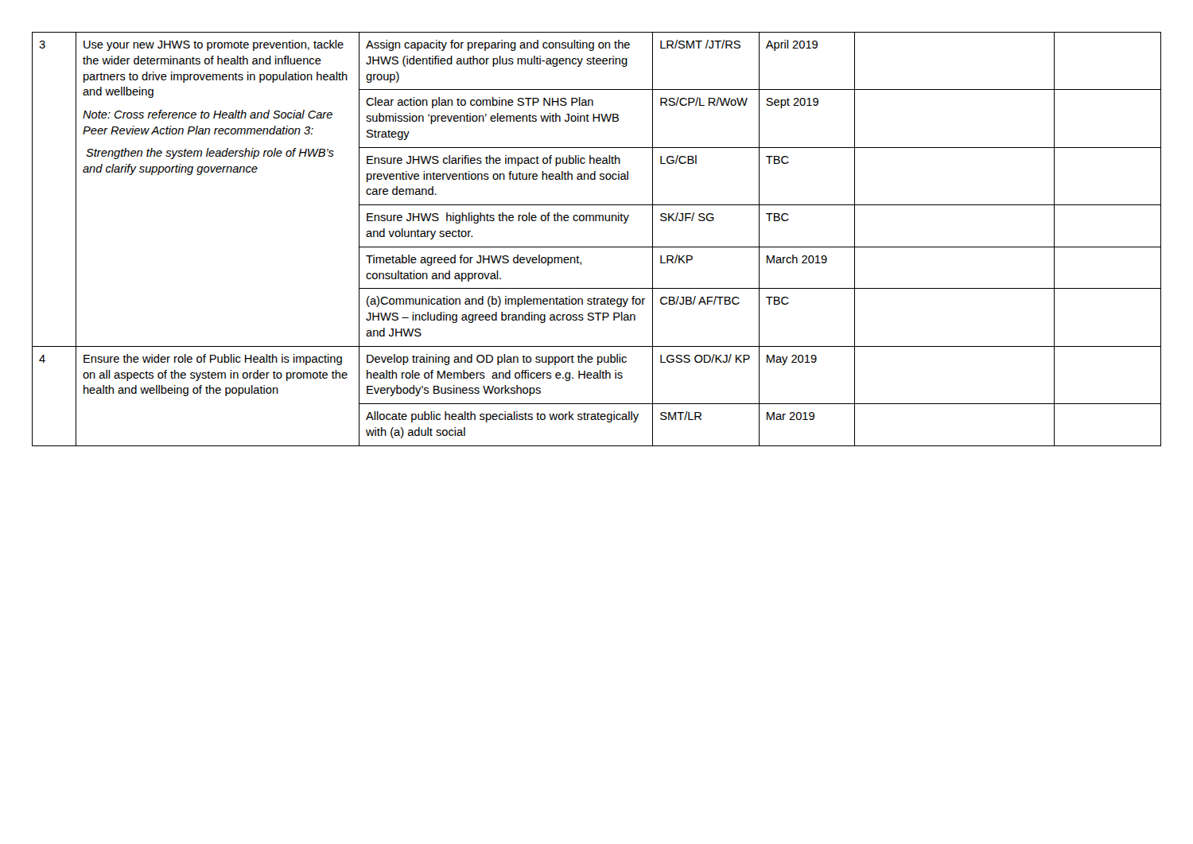| 3 | Use your new JHWS to promote prevention, tackle the wider determinants of health and influence partners to drive improvements in population health and wellbeing Note: Cross reference to Health and Social Care Peer Review Action Plan recommendation 3: Strengthen the system leadership role of HWB’s and clarify supporting governance | Assign capacity for preparing and consulting on the JHWS (identified author plus multi-agency steering group) | LR/SMT /JT/RS | April 2019 | | |
| Clear action plan to combine STP NHS Plan submission ‘prevention’ elements with Joint HWB Strategy | RS/CP/L R/WoW | Sept 2019 | | |
| Ensure JHWS clarifies the impact of public health preventive interventions on future health and social care demand. | LG/CBl | TBC | | |
| Ensure JHWS highlights the role of the community and voluntary sector. | SK/JF/ SG | TBC | | |
| Timetable agreed for JHWS development, consultation and approval. | LR/KP | March 2019 | | |
| (a)Communication and (b) implementation strategy for JHWS – including agreed branding across STP Plan and JHWS | CB/JB/ AF/TBC | TBC | | |
| 4 | Ensure the wider role of Public Health is impacting on all aspects of the system in order to promote the health and wellbeing of the population | Develop training and OD plan to support the public health role of Members and officers e.g. Health is Everybody’s Business Workshops | LGSS OD/KJ/ KP | May 2019 | | |
| Allocate public health specialists to work strategically with (a) adult social | SMT/LR | Mar 2019 | | |